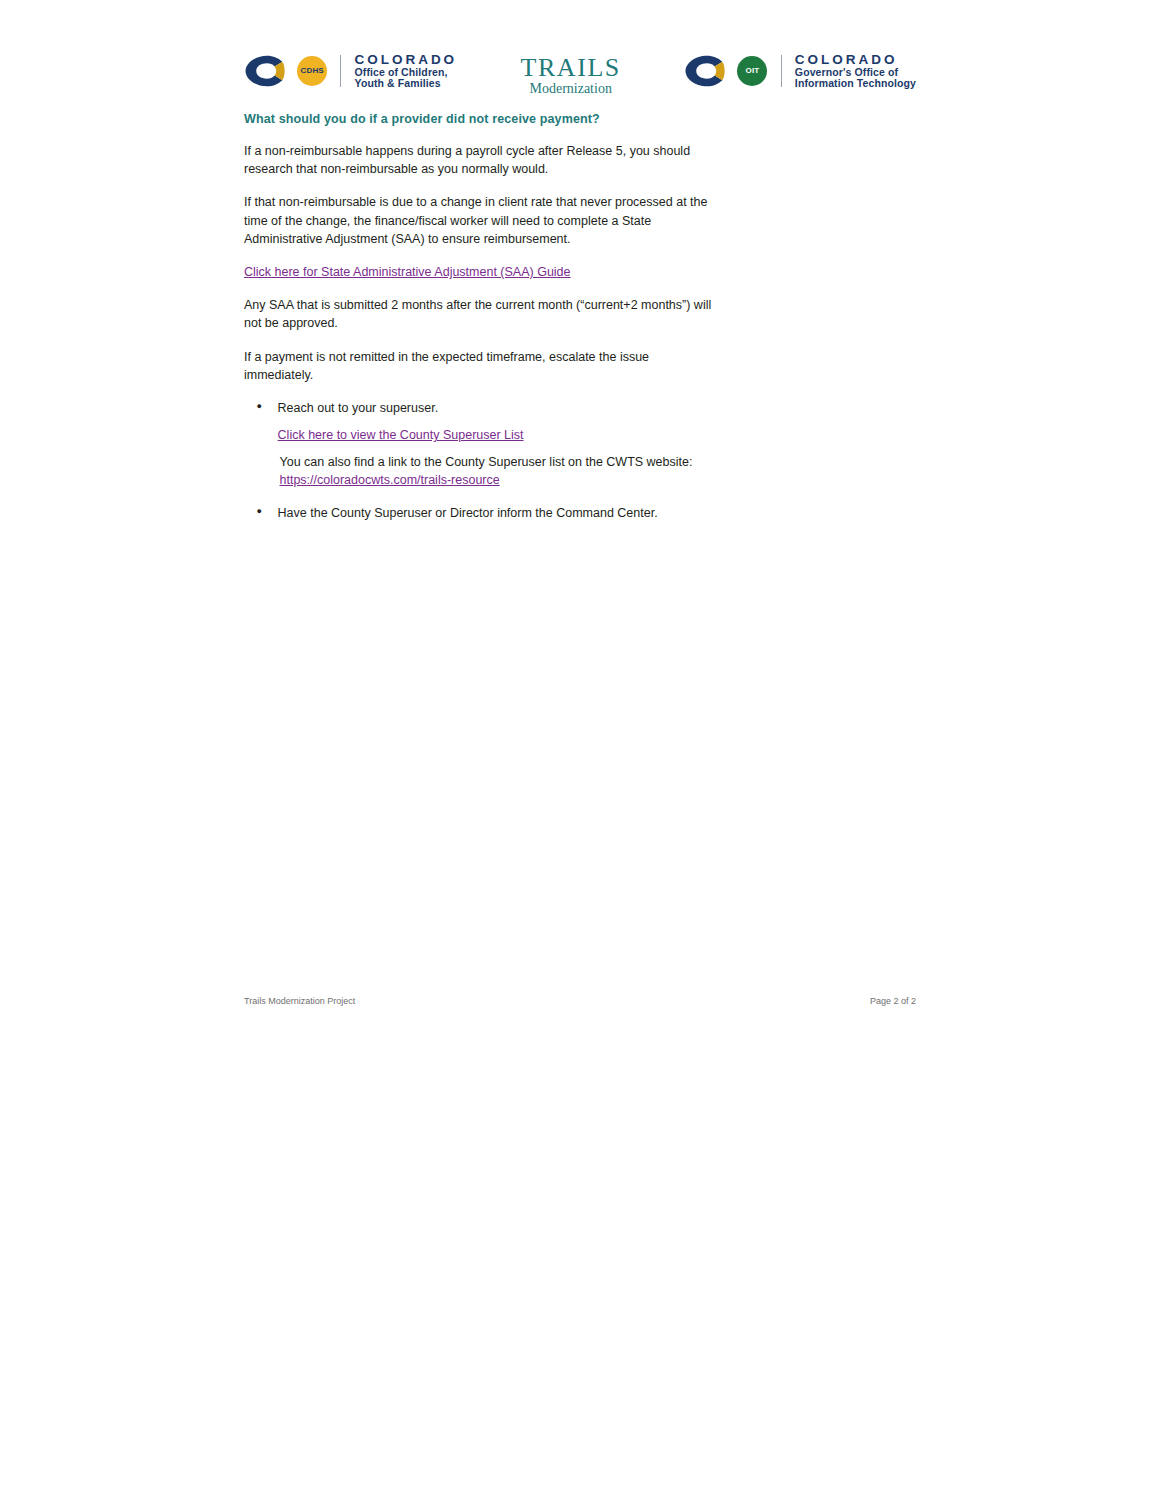CDHS
Colorado
Office of Children,
Youth & Families
TRAILS
Modernization
OIT
Colorado
Governor's Office of
Information Technology
What should you do if a provider did not receive payment?
If a non-reimbursable happens during a payroll cycle after Release 5, you should research that non-reimbursable as you normally would.
If that non-reimbursable is due to a change in client rate that never processed at the time of the change, the finance/fiscal worker will need to complete a State Administrative Adjustment (SAA) to ensure reimbursement.
Click here for State Administrative Adjustment (SAA) Guide
Any SAA that is submitted 2 months after the current month (“current+2 months”) will not be approved.
If a payment is not remitted in the expected timeframe, escalate the issue immediately.
Reach out to your superuser.
Click here to view the County Superuser List
You can also find a link to the County Superuser list on the CWTS website:
https://coloradocwts.com/trails-resource
Have the County Superuser or Director inform the Command Center.
Trails Modernization Project Page 2 of 2